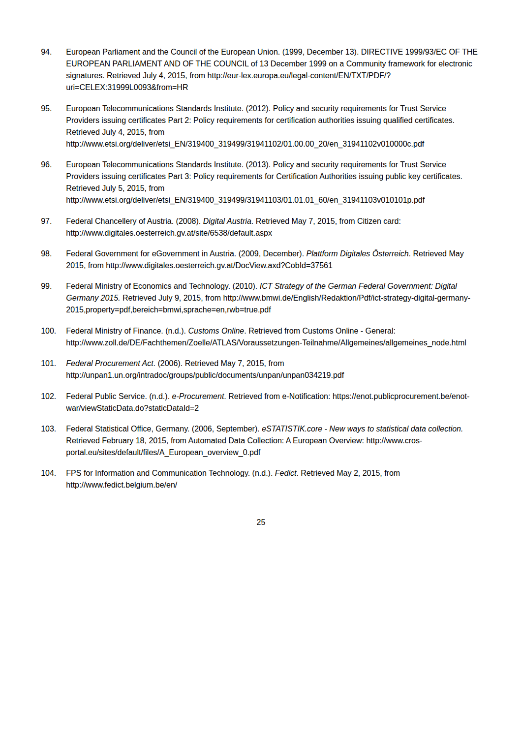94. European Parliament and the Council of the European Union. (1999, December 13). DIRECTIVE 1999/93/EC OF THE EUROPEAN PARLIAMENT AND OF THE COUNCIL of 13 December 1999 on a Community framework for electronic signatures. Retrieved July 4, 2015, from http://eur-lex.europa.eu/legal-content/EN/TXT/PDF/?uri=CELEX:31999L0093&from=HR
95. European Telecommunications Standards Institute. (2012). Policy and security requirements for Trust Service Providers issuing certificates Part 2: Policy requirements for certification authorities issuing qualified certificates. Retrieved July 4, 2015, from http://www.etsi.org/deliver/etsi_EN/319400_319499/31941102/01.00.00_20/en_31941102v010000c.pdf
96. European Telecommunications Standards Institute. (2013). Policy and security requirements for Trust Service Providers issuing certificates Part 3: Policy requirements for Certification Authorities issuing public key certificates. Retrieved July 5, 2015, from http://www.etsi.org/deliver/etsi_EN/319400_319499/31941103/01.01.01_60/en_31941103v010101p.pdf
97. Federal Chancellery of Austria. (2008). Digital Austria. Retrieved May 7, 2015, from Citizen card: http://www.digitales.oesterreich.gv.at/site/6538/default.aspx
98. Federal Government for eGovernment in Austria. (2009, December). Plattform Digitales Österreich. Retrieved May 2015, from http://www.digitales.oesterreich.gv.at/DocView.axd?CobId=37561
99. Federal Ministry of Economics and Technology. (2010). ICT Strategy of the German Federal Government: Digital Germany 2015. Retrieved July 9, 2015, from http://www.bmwi.de/English/Redaktion/Pdf/ict-strategy-digital-germany-2015,property=pdf,bereich=bmwi,sprache=en,rwb=true.pdf
100. Federal Ministry of Finance. (n.d.). Customs Online. Retrieved from Customs Online - General: http://www.zoll.de/DE/Fachthemen/Zoelle/ATLAS/Voraussetzungen-Teilnahme/Allgemeines/allgemeines_node.html
101. Federal Procurement Act. (2006). Retrieved May 7, 2015, from http://unpan1.un.org/intradoc/groups/public/documents/unpan/unpan034219.pdf
102. Federal Public Service. (n.d.). e-Procurement. Retrieved from e-Notification: https://enot.publicprocurement.be/enot-war/viewStaticData.do?staticDataId=2
103. Federal Statistical Office, Germany. (2006, September). eSTATISTIK.core - New ways to statistical data collection. Retrieved February 18, 2015, from Automated Data Collection: A European Overview: http://www.cros-portal.eu/sites/default/files/A_European_overview_0.pdf
104. FPS for Information and Communication Technology. (n.d.). Fedict. Retrieved May 2, 2015, from http://www.fedict.belgium.be/en/
25